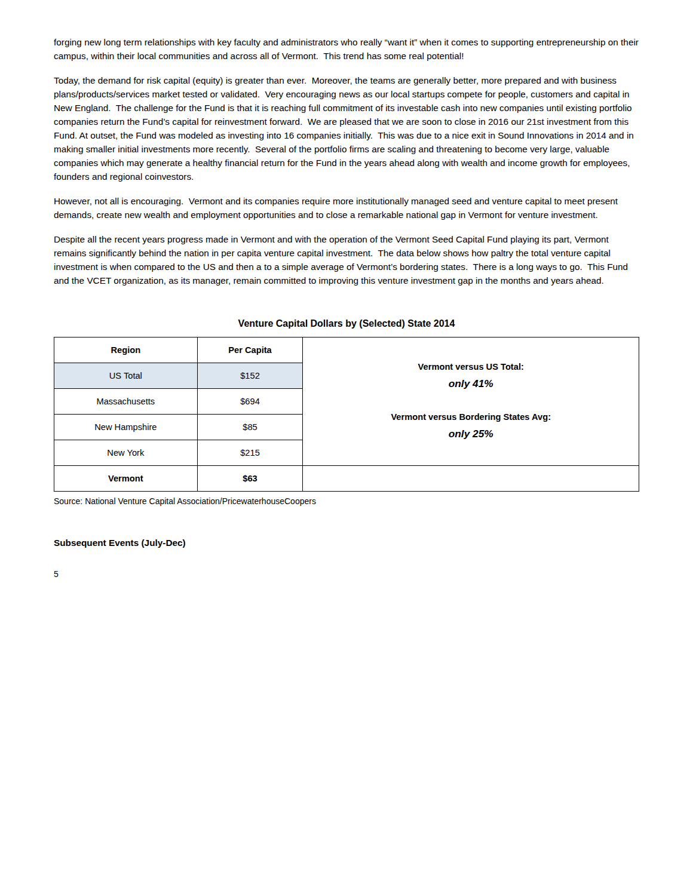forging new long term relationships with key faculty and administrators who really “want it” when it comes to supporting entrepreneurship on their campus, within their local communities and across all of Vermont. This trend has some real potential!
Today, the demand for risk capital (equity) is greater than ever. Moreover, the teams are generally better, more prepared and with business plans/products/services market tested or validated. Very encouraging news as our local startups compete for people, customers and capital in New England. The challenge for the Fund is that it is reaching full commitment of its investable cash into new companies until existing portfolio companies return the Fund’s capital for reinvestment forward. We are pleased that we are soon to close in 2016 our 21st investment from this Fund. At outset, the Fund was modeled as investing into 16 companies initially. This was due to a nice exit in Sound Innovations in 2014 and in making smaller initial investments more recently. Several of the portfolio firms are scaling and threatening to become very large, valuable companies which may generate a healthy financial return for the Fund in the years ahead along with wealth and income growth for employees, founders and regional coinvestors.
However, not all is encouraging. Vermont and its companies require more institutionally managed seed and venture capital to meet present demands, create new wealth and employment opportunities and to close a remarkable national gap in Vermont for venture investment.
Despite all the recent years progress made in Vermont and with the operation of the Vermont Seed Capital Fund playing its part, Vermont remains significantly behind the nation in per capita venture capital investment. The data below shows how paltry the total venture capital investment is when compared to the US and then a to a simple average of Vermont’s bordering states. There is a long ways to go. This Fund and the VCET organization, as its manager, remain committed to improving this venture investment gap in the months and years ahead.
Venture Capital Dollars by (Selected) State 2014
| Region | Per Capita | Vermont versus US Total: only 41% Vermont versus Bordering States Avg: only 25% |
| US Total | $152 |
| Massachusetts | $694 |
| New Hampshire | $85 |
| New York | $215 |
| Vermont | $63 | |
Source: National Venture Capital Association/PricewaterhouseCoopers
Subsequent Events (July-Dec)
5